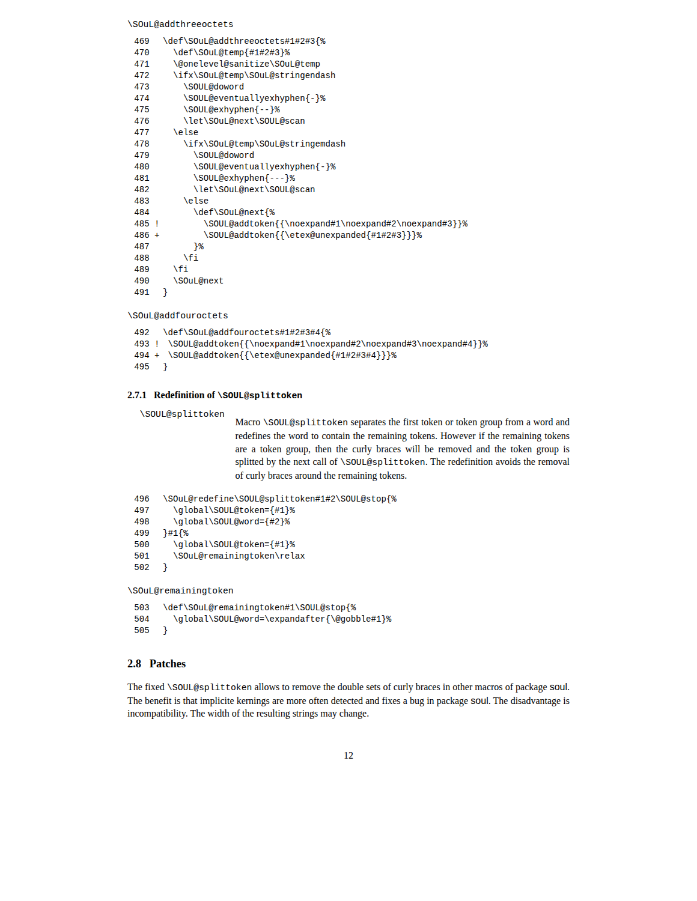\SOuL@addthreeoctets
469 \def\SOuL@addthreeoctets#1#2#3{% 470 \def\SOuL@temp{#1#2#3}% 471 \@onelevel@sanitize\SOuL@temp 472 \ifx\SOuL@temp\SOuL@stringendash 473 \SOUL@doword 474 \SOUL@eventuallyexhyphen{-}% 475 \SOUL@exhyphen{--}% 476 \let\SOuL@next\SOUL@scan 477 \else 478 \ifx\SOuL@temp\SOuL@stringemdash 479 \SOUL@doword 480 \SOUL@eventuallyexhyphen{-}% 481 \SOUL@exhyphen{---}% 482 \let\SOuL@next\SOUL@scan 483 \else 484 \def\SOuL@next{% 485! \SOUL@addtoken{{\noexpand#1\noexpand#2\noexpand#3}}% 486+ \SOUL@addtoken{{\etex@unexpanded{#1#2#3}}}% 487 }% 488 \fi 489 \fi 490 \SOuL@next 491 }
\SOuL@addfouroctets
492 \def\SOuL@addfouroctets#1#2#3#4{% 493! \SOUL@addtoken{{\noexpand#1\noexpand#2\noexpand#3\noexpand#4}}% 494+ \SOUL@addtoken{{\etex@unexpanded{#1#2#3#4}}}% 495 }
2.7.1 Redefinition of \SOUL@splittoken
\SOUL@splittoken
Macro \SOUL@splittoken separates the first token or token group from a word and redefines the word to contain the remaining tokens. However if the remaining tokens are a token group, then the curly braces will be removed and the token group is splitted by the next call of \SOUL@splittoken. The redefinition avoids the removal of curly braces around the remaining tokens.
496 \SOuL@redefine\SOUL@splittoken#1#2\SOUL@stop{% 497 \global\SOUL@token={#1}% 498 \global\SOUL@word={#2}% 499 }#1{% 500 \global\SOUL@token={#1}% 501 \SOuL@remainingtoken\relax 502 }
\SOuL@remainingtoken
503 \def\SOuL@remainingtoken#1\SOUL@stop{% 504 \global\SOUL@word=\expandafter{\@gobble#1}% 505 }
2.8 Patches
The fixed \SOUL@splittoken allows to remove the double sets of curly braces in other macros of package soul. The benefit is that implicite kernings are more often detected and fixes a bug in package soul. The disadvantage is incompatibility. The width of the resulting strings may change.
12